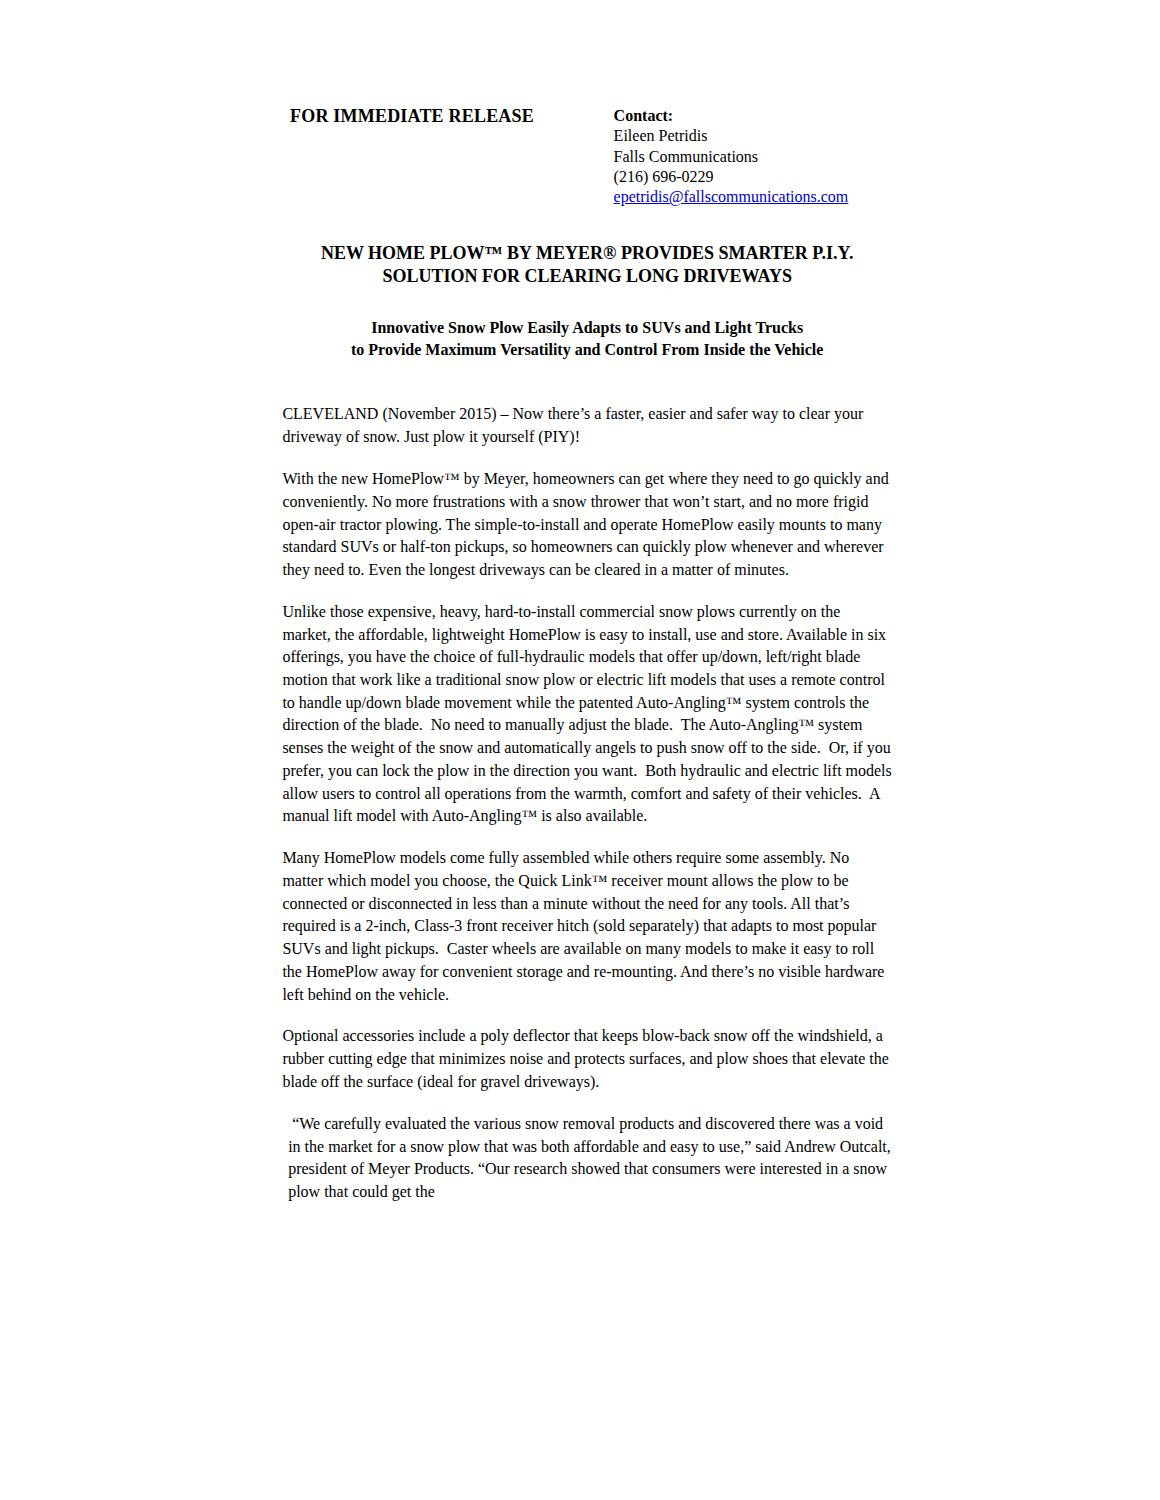FOR IMMEDIATE RELEASE
Contact:
Eileen Petridis
Falls Communications
(216) 696-0229
epetridis@fallscommunications.com
New Home Plow™ by Meyer® Provides Smarter P.I.Y.
Solution for Clearing Long Driveways
Innovative Snow Plow Easily Adapts to SUVs and Light Trucks
to Provide Maximum Versatility and Control From Inside the Vehicle
CLEVELAND (November 2015) – Now there’s a faster, easier and safer way to clear your driveway of snow. Just plow it yourself (PIY)!
With the new HomePlow™ by Meyer, homeowners can get where they need to go quickly and conveniently. No more frustrations with a snow thrower that won’t start, and no more frigid open-air tractor plowing. The simple-to-install and operate HomePlow easily mounts to many standard SUVs or half-ton pickups, so homeowners can quickly plow whenever and wherever they need to. Even the longest driveways can be cleared in a matter of minutes.
Unlike those expensive, heavy, hard-to-install commercial snow plows currently on the market, the affordable, lightweight HomePlow is easy to install, use and store. Available in six offerings, you have the choice of full-hydraulic models that offer up/down, left/right blade motion that work like a traditional snow plow or electric lift models that uses a remote control to handle up/down blade movement while the patented Auto-Angling™ system controls the direction of the blade. No need to manually adjust the blade. The Auto-Angling™ system senses the weight of the snow and automatically angels to push snow off to the side. Or, if you prefer, you can lock the plow in the direction you want. Both hydraulic and electric lift models allow users to control all operations from the warmth, comfort and safety of their vehicles. A manual lift model with Auto-Angling™ is also available.
Many HomePlow models come fully assembled while others require some assembly. No matter which model you choose, the Quick Link™ receiver mount allows the plow to be connected or disconnected in less than a minute without the need for any tools. All that’s required is a 2-inch, Class-3 front receiver hitch (sold separately) that adapts to most popular SUVs and light pickups. Caster wheels are available on many models to make it easy to roll the HomePlow away for convenient storage and re-mounting. And there’s no visible hardware left behind on the vehicle.
Optional accessories include a poly deflector that keeps blow-back snow off the windshield, a rubber cutting edge that minimizes noise and protects surfaces, and plow shoes that elevate the blade off the surface (ideal for gravel driveways).
“We carefully evaluated the various snow removal products and discovered there was a void in the market for a snow plow that was both affordable and easy to use,” said Andrew Outcalt, president of Meyer Products. “Our research showed that consumers were interested in a snow plow that could get the